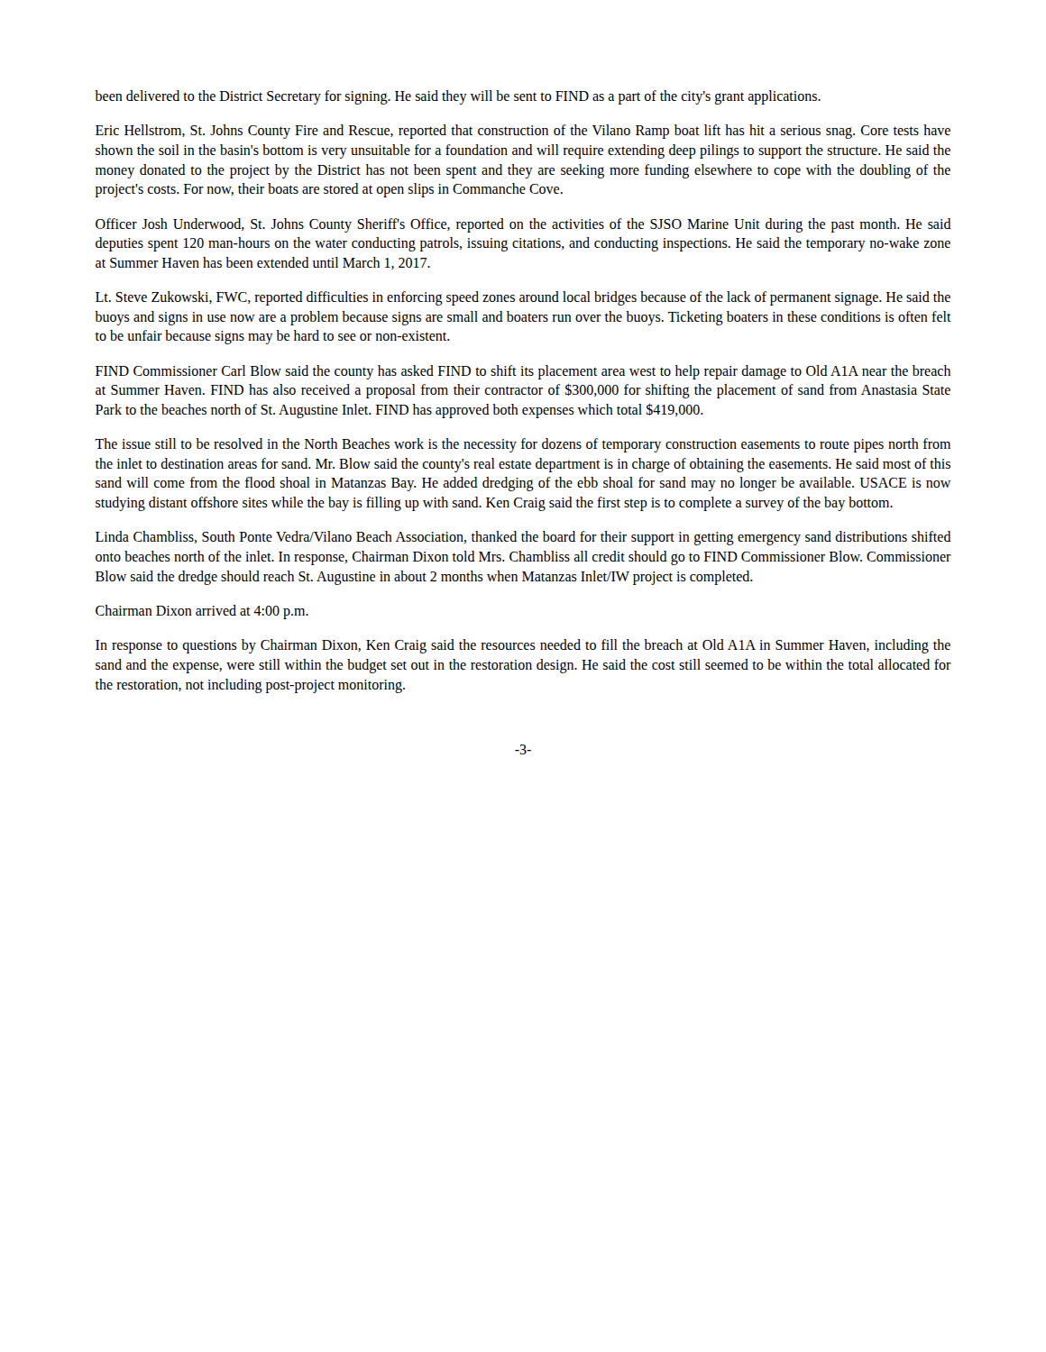been delivered to the District Secretary for signing. He said they will be sent to FIND as a part of the city's grant applications.
Eric Hellstrom, St. Johns County Fire and Rescue, reported that construction of the Vilano Ramp boat lift has hit a serious snag. Core tests have shown the soil in the basin's bottom is very unsuitable for a foundation and will require extending deep pilings to support the structure. He said the money donated to the project by the District has not been spent and they are seeking more funding elsewhere to cope with the doubling of the project's costs. For now, their boats are stored at open slips in Commanche Cove.
Officer Josh Underwood, St. Johns County Sheriff's Office, reported on the activities of the SJSO Marine Unit during the past month. He said deputies spent 120 man-hours on the water conducting patrols, issuing citations, and conducting inspections. He said the temporary no-wake zone at Summer Haven has been extended until March 1, 2017.
Lt. Steve Zukowski, FWC, reported difficulties in enforcing speed zones around local bridges because of the lack of permanent signage. He said the buoys and signs in use now are a problem because signs are small and boaters run over the buoys. Ticketing boaters in these conditions is often felt to be unfair because signs may be hard to see or non-existent.
FIND Commissioner Carl Blow said the county has asked FIND to shift its placement area west to help repair damage to Old A1A near the breach at Summer Haven. FIND has also received a proposal from their contractor of $300,000 for shifting the placement of sand from Anastasia State Park to the beaches north of St. Augustine Inlet. FIND has approved both expenses which total $419,000.
The issue still to be resolved in the North Beaches work is the necessity for dozens of temporary construction easements to route pipes north from the inlet to destination areas for sand. Mr. Blow said the county's real estate department is in charge of obtaining the easements. He said most of this sand will come from the flood shoal in Matanzas Bay. He added dredging of the ebb shoal for sand may no longer be available. USACE is now studying distant offshore sites while the bay is filling up with sand. Ken Craig said the first step is to complete a survey of the bay bottom.
Linda Chambliss, South Ponte Vedra/Vilano Beach Association, thanked the board for their support in getting emergency sand distributions shifted onto beaches north of the inlet. In response, Chairman Dixon told Mrs. Chambliss all credit should go to FIND Commissioner Blow. Commissioner Blow said the dredge should reach St. Augustine in about 2 months when Matanzas Inlet/IW project is completed.
Chairman Dixon arrived at 4:00 p.m.
In response to questions by Chairman Dixon, Ken Craig said the resources needed to fill the breach at Old A1A in Summer Haven, including the sand and the expense, were still within the budget set out in the restoration design. He said the cost still seemed to be within the total allocated for the restoration, not including post-project monitoring.
-3-